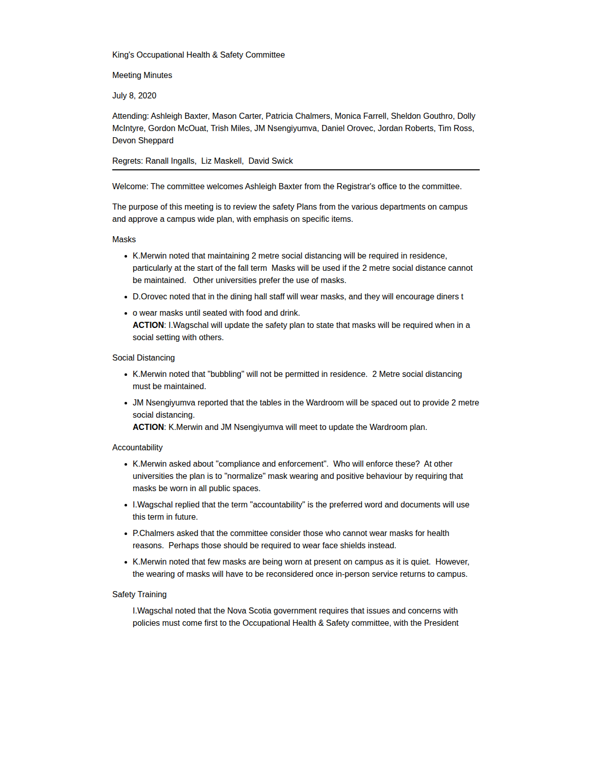King's Occupational Health & Safety Committee
Meeting Minutes
July 8, 2020
Attending: Ashleigh Baxter, Mason Carter, Patricia Chalmers, Monica Farrell, Sheldon Gouthro, Dolly McIntyre, Gordon McOuat, Trish Miles, JM Nsengiyumva, Daniel Orovec, Jordan Roberts, Tim Ross, Devon Sheppard
Regrets: Ranall Ingalls, Liz Maskell, David Swick
Welcome: The committee welcomes Ashleigh Baxter from the Registrar's office to the committee.
The purpose of this meeting is to review the safety Plans from the various departments on campus and approve a campus wide plan, with emphasis on specific items.
Masks
K.Merwin noted that maintaining 2 metre social distancing will be required in residence, particularly at the start of the fall term Masks will be used if the 2 metre social distance cannot be maintained. Other universities prefer the use of masks.
D.Orovec noted that in the dining hall staff will wear masks, and they will encourage diners t
o wear masks until seated with food and drink.
ACTION: I.Wagschal will update the safety plan to state that masks will be required when in a social setting with others.
Social Distancing
K.Merwin noted that "bubbling" will not be permitted in residence. 2 Metre social distancing must be maintained.
JM Nsengiyumva reported that the tables in the Wardroom will be spaced out to provide 2 metre social distancing.
ACTION: K.Merwin and JM Nsengiyumva will meet to update the Wardroom plan.
Accountability
K.Merwin asked about "compliance and enforcement". Who will enforce these? At other universities the plan is to "normalize" mask wearing and positive behaviour by requiring that masks be worn in all public spaces.
I.Wagschal replied that the term "accountability" is the preferred word and documents will use this term in future.
P.Chalmers asked that the committee consider those who cannot wear masks for health reasons. Perhaps those should be required to wear face shields instead.
K.Merwin noted that few masks are being worn at present on campus as it is quiet. However, the wearing of masks will have to be reconsidered once in-person service returns to campus.
Safety Training
I.Wagschal noted that the Nova Scotia government requires that issues and concerns with policies must come first to the Occupational Health & Safety committee, with the President